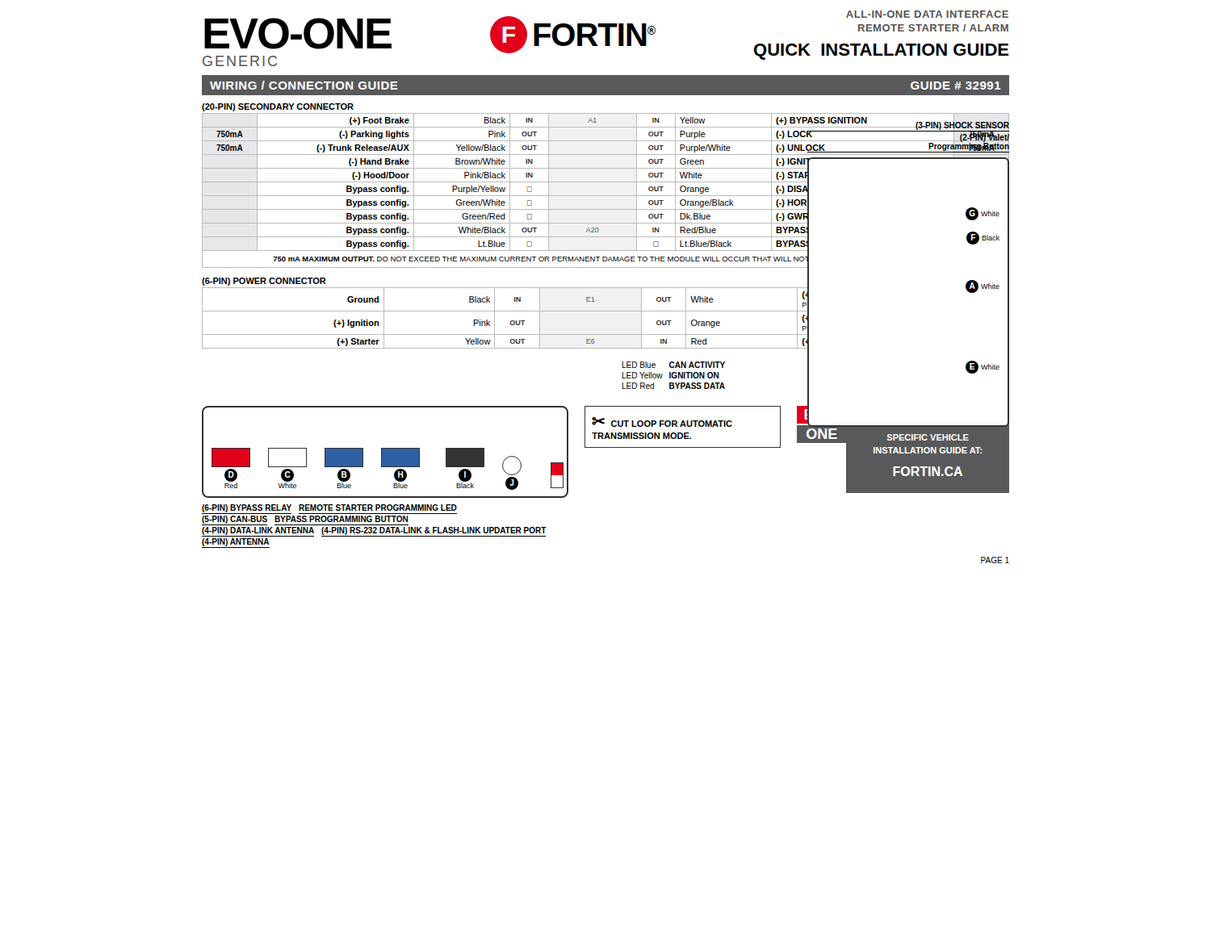EVO-ONE
GENERIC
FFORTIN®
ALL-IN-ONE DATA INTERFACE
REMOTE STARTER / ALARM
QUICK INSTALLATION GUIDE
WIRING / CONNECTION GUIDE
GUIDE # 32991
(20-PIN) SECONDARY CONNECTOR
| | (+) Foot Brake | Black | IN | A1 | IN | Yellow | (+) BYPASS IGNITION | |
| 750mA | (-) Parking lights | Pink | OUT | | OUT | Purple | (-) LOCK | 750mA |
| 750mA | (-) Trunk Release/AUX | Yellow/Black | OUT | | OUT | Purple/White | (-) UNLOCK | 750mA |
| | (-) Hand Brake | Brown/White | IN | | OUT | Green | (-) IGNITION | 750mA |
| | (-) Hood/ Door | Pink/Black | IN | | OUT | White | (-) START | 750mA |
| | Bypass config. | Purple/Yellow | ◻ | | OUT | Orange | (-) DISARM | 750mA |
| | Bypass config. | Green/White | ◻ | | OUT | Orange/Black | (-) HORN/SIREN | 2 Amp |
| | Bypass config. | Green/Red | ◻ | | OUT | Dk.Blue | (-) GWR/PROGRAMMABLE | 750mA |
| | Bypass config. | White/Black | OUT | A20 | IN | Red/Blue | BYPASS CONFIG. | |
| | Bypass config. | Lt.Blue | ◻ | | ◻ | Lt.Blue/Black | BYPASS CONFIG. | |
750 mA MAXIMUM OUTPUT. DO NOT EXCEED THE MAXIMUM CURRENT OR PERMANENT DAMAGE TO THE MODULE WILL OCCUR THAT WILL NOT BE COVERED UNDER WARRANTY.
(6-PIN) POWER CONNECTOR
| Ground | Black | IN | E1 | OUT | White | (+) PARKLIGHTS/IGN2/ACC/START PROGRAMMABLE OUTPUT (FUNCTION 2 & 31) |
| (+) Ignition | Pink | OUT | | OUT | Orange | (+) ACC / IGN2 PROGRAMMABLE OUTPUT (FUNCTION 2 & 31) |
| (+) Starter | Yellow | OUT | E6 | IN | Red | (+) 12V |
(3-PIN) SHOCK SENSOR
(2-PIN) Valet/
Programming Button
G White
F Black
A White
E White
| LED Blue | CAN ACTIVITY |
| LED Yellow | IGNITION ON |
| LED Red | BYPASS DATA |
D
Red
C
White
B
Blue
H
Blue
I
Black
J
✂ CUT LOOP FOR AUTOMATIC TRANSMISSION MODE.
EVO® ONE
DOWNLOAD THE
SPECIFIC VEHICLE
INSTALLATION GUIDE AT:
FORTIN.CA
(6-PIN) BYPASS RELAY
REMOTE STARTER PROGRAMMING LED
(5-PIN) CAN-BUS
BYPASS PROGRAMMING BUTTON
(4-PIN) DATA-LINK ANTENNA
(4-PIN) RS-232 DATA-LINK & FLASH-LINK UPDATER PORT
(4-PIN) ANTENNA
PAGE 1